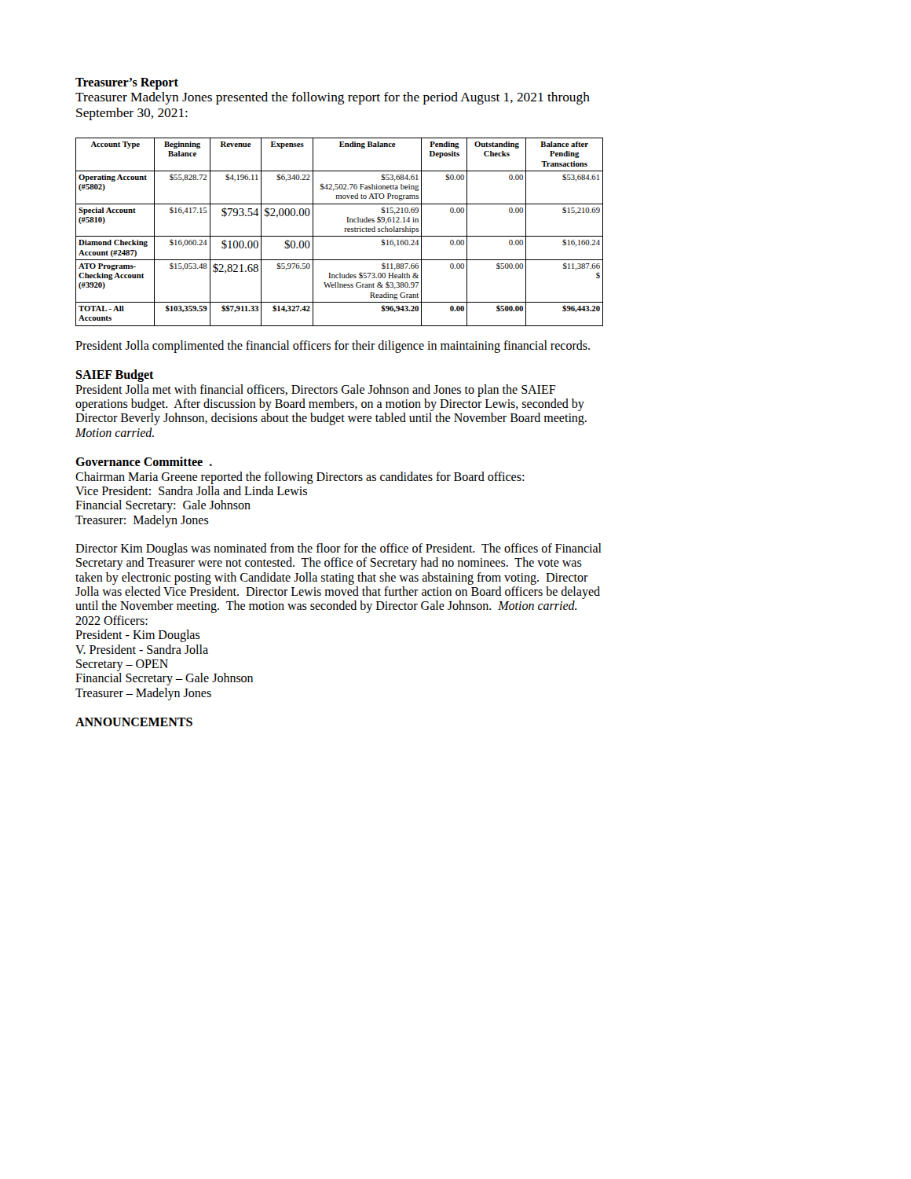Treasurer’s Report
Treasurer Madelyn Jones presented the following report for the period August 1, 2021 through September 30, 2021:
| Account Type | Beginning Balance | Revenue | Expenses | Ending Balance | Pending Deposits | Outstanding Checks | Balance after Pending Transactions |
| --- | --- | --- | --- | --- | --- | --- | --- |
| Operating Account (#5802) | $55,828.72 | $4,196.11 | $6,340.22 | $53,684.61 $42,502.76 Fashionetta being moved to ATO Programs | $0.00 | 0.00 | $53,684.61 |
| Special Account (#5810) | $16,417.15 | $793.54 | $2,000.00 | $15,210.69 Includes $9,612.14 in restricted scholarships | 0.00 | 0.00 | $15,210.69 |
| Diamond Checking Account (#2487) | $16,060.24 | $100.00 | $0.00 | $16,160.24 | 0.00 | 0.00 | $16,160.24 |
| ATO Programs-Checking Account (#3920) | $15,053.48 | $2,821.68 | $5,976.50 | $11,887.66 Includes $573.00 Health & Wellness Grant & $3,380.97 Reading Grant | 0.00 | $500.00 | $11,387.66 $ |
| TOTAL - All Accounts | $103,359.59 | $$7,911.33 | $14,327.42 | $96,943.20 | 0.00 | $500.00 | $96,443.20 |
President Jolla complimented the financial officers for their diligence in maintaining financial records.
SAIEF Budget
President Jolla met with financial officers, Directors Gale Johnson and Jones to plan the SAIEF operations budget. After discussion by Board members, on a motion by Director Lewis, seconded by Director Beverly Johnson, decisions about the budget were tabled until the November Board meeting. Motion carried.
Governance Committee .
Chairman Maria Greene reported the following Directors as candidates for Board offices:
Vice President: Sandra Jolla and Linda Lewis
Financial Secretary: Gale Johnson
Treasurer: Madelyn Jones
Director Kim Douglas was nominated from the floor for the office of President. The offices of Financial Secretary and Treasurer were not contested. The office of Secretary had no nominees. The vote was taken by electronic posting with Candidate Jolla stating that she was abstaining from voting. Director Jolla was elected Vice President. Director Lewis moved that further action on Board officers be delayed until the November meeting. The motion was seconded by Director Gale Johnson. Motion carried.
2022 Officers:
President - Kim Douglas
V. President - Sandra Jolla
Secretary – OPEN
Financial Secretary – Gale Johnson
Treasurer – Madelyn Jones
ANNOUNCEMENTS